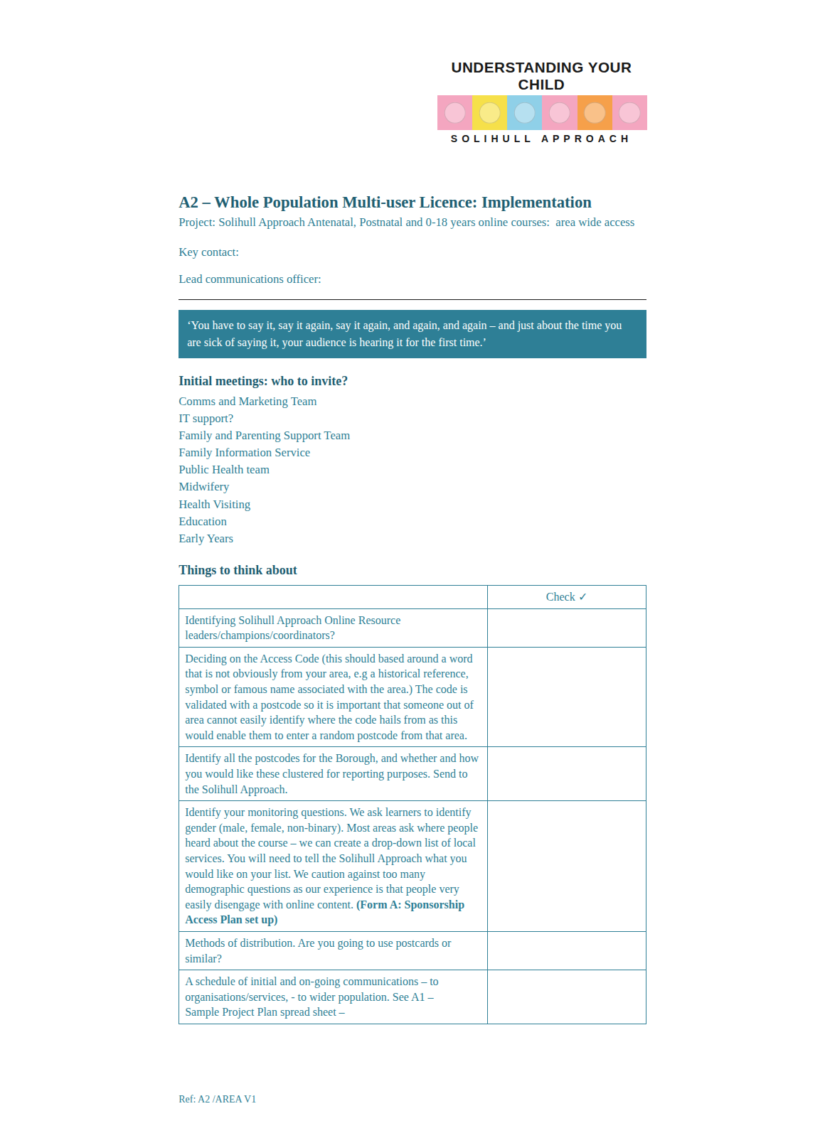UNDERSTANDING YOUR CHILD
SOLIHULL APPROACH
A2 – Whole Population Multi-user Licence: Implementation
Project: Solihull Approach Antenatal, Postnatal and 0-18 years online courses: area wide access
Key contact:
Lead communications officer:
‘You have to say it, say it again, say it again, and again, and again – and just about the time you are sick of saying it, your audience is hearing it for the first time.’
Initial meetings: who to invite?
Comms and Marketing Team
IT support?
Family and Parenting Support Team
Family Information Service
Public Health team
Midwifery
Health Visiting
Education
Early Years
Things to think about
| | Check ✓ |
| --- | --- |
| Identifying Solihull Approach Online Resource leaders/champions/coordinators? | |
| Deciding on the Access Code (this should based around a word that is not obviously from your area, e.g a historical reference, symbol or famous name associated with the area.) The code is validated with a postcode so it is important that someone out of area cannot easily identify where the code hails from as this would enable them to enter a random postcode from that area. | |
| Identify all the postcodes for the Borough, and whether and how you would like these clustered for reporting purposes. Send to the Solihull Approach. | |
| Identify your monitoring questions. We ask learners to identify gender (male, female, non-binary). Most areas ask where people heard about the course – we can create a drop-down list of local services. You will need to tell the Solihull Approach what you would like on your list. We caution against too many demographic questions as our experience is that people very easily disengage with online content. (Form A: Sponsorship Access Plan set up) | |
| Methods of distribution. Are you going to use postcards or similar? | |
| A schedule of initial and on-going communications – to organisations/services, - to wider population. See A1 – Sample Project Plan spread sheet – | |
Ref: A2 /AREA V1